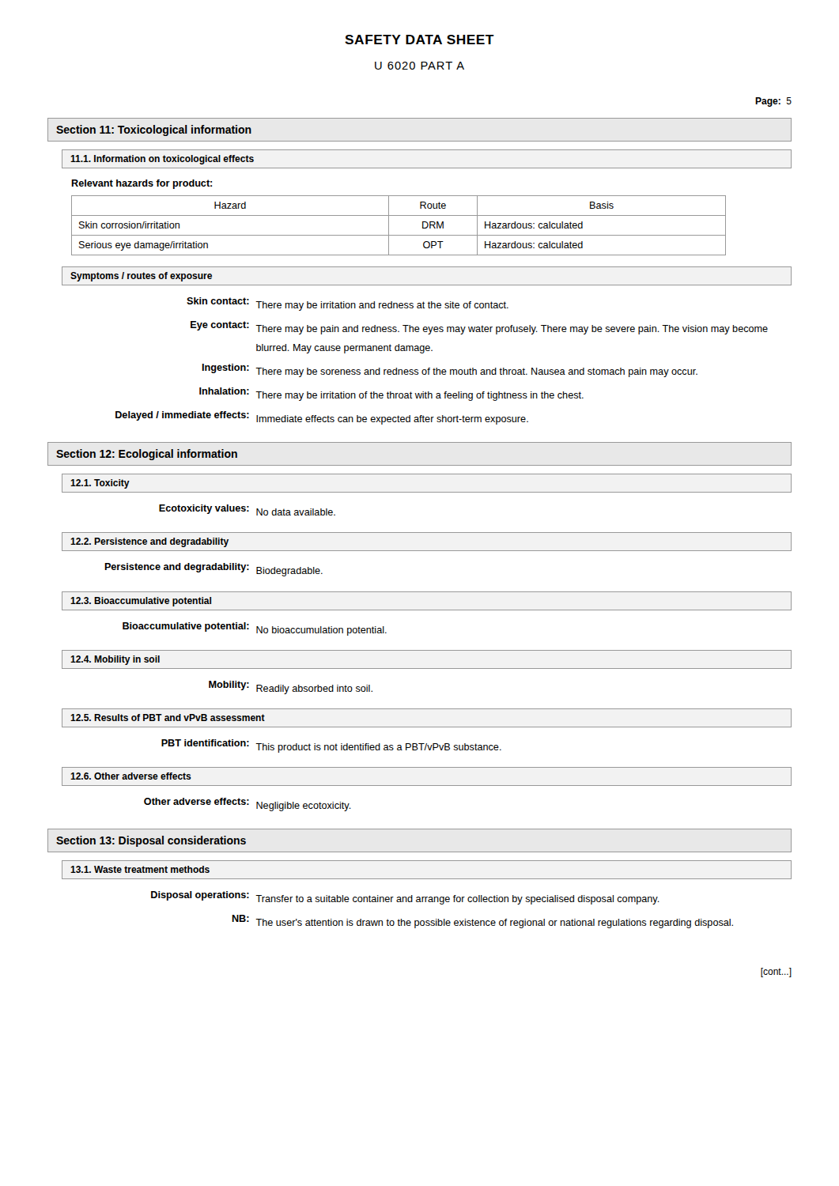SAFETY DATA SHEET
U 6020 PART A
Page: 5
Section 11: Toxicological information
11.1. Information on toxicological effects
Relevant hazards for product:
| Hazard | Route | Basis |
| --- | --- | --- |
| Skin corrosion/irritation | DRM | Hazardous: calculated |
| Serious eye damage/irritation | OPT | Hazardous: calculated |
Symptoms / routes of exposure
| Skin contact: | There may be irritation and redness at the site of contact. |
| Eye contact: | There may be pain and redness. The eyes may water profusely. There may be severe pain. The vision may become blurred. May cause permanent damage. |
| Ingestion: | There may be soreness and redness of the mouth and throat. Nausea and stomach pain may occur. |
| Inhalation: | There may be irritation of the throat with a feeling of tightness in the chest. |
| Delayed / immediate effects: | Immediate effects can be expected after short-term exposure. |
Section 12: Ecological information
12.1. Toxicity
| Ecotoxicity values: | No data available. |
12.2. Persistence and degradability
| Persistence and degradability: | Biodegradable. |
12.3. Bioaccumulative potential
| Bioaccumulative potential: | No bioaccumulation potential. |
12.4. Mobility in soil
| Mobility: | Readily absorbed into soil. |
12.5. Results of PBT and vPvB assessment
| PBT identification: | This product is not identified as a PBT/vPvB substance. |
12.6. Other adverse effects
| Other adverse effects: | Negligible ecotoxicity. |
Section 13: Disposal considerations
13.1. Waste treatment methods
| Disposal operations: | Transfer to a suitable container and arrange for collection by specialised disposal company. |
| NB: | The user's attention is drawn to the possible existence of regional or national regulations regarding disposal. |
[cont...]